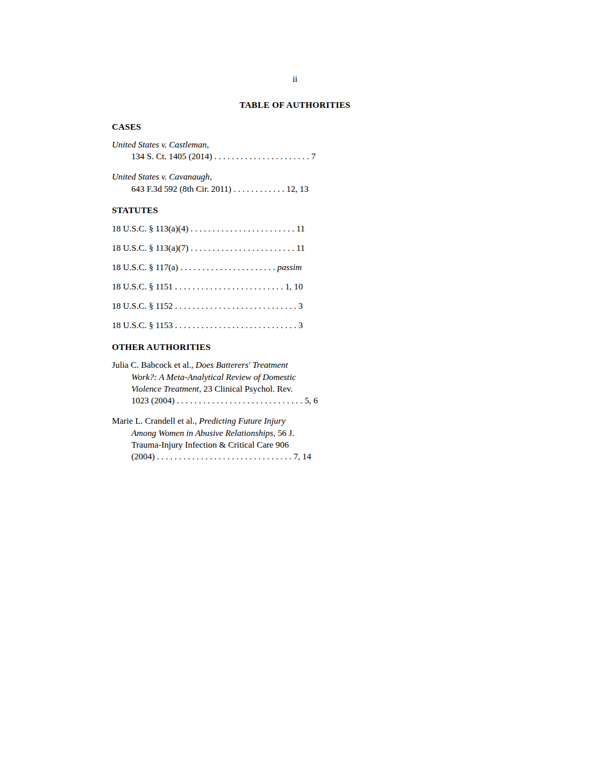ii
TABLE OF AUTHORITIES
CASES
United States v. Castleman, 134 S. Ct. 1405 (2014) . . . . . . . . . . . . . . . . . . . . . . 7
United States v. Cavanaugh, 643 F.3d 592 (8th Cir. 2011) . . . . . . . . . . . . 12, 13
STATUTES
18 U.S.C. § 113(a)(4) . . . . . . . . . . . . . . . . . . . . . . . . 11
18 U.S.C. § 113(a)(7) . . . . . . . . . . . . . . . . . . . . . . . . 11
18 U.S.C. § 117(a) . . . . . . . . . . . . . . . . . . . . . . passim
18 U.S.C. § 1151 . . . . . . . . . . . . . . . . . . . . . . . . . 1, 10
18 U.S.C. § 1152 . . . . . . . . . . . . . . . . . . . . . . . . . . . . 3
18 U.S.C. § 1153 . . . . . . . . . . . . . . . . . . . . . . . . . . . . 3
OTHER AUTHORITIES
Julia C. Babcock et al., Does Batterers' Treatment Work?: A Meta-Analytical Review of Domestic Violence Treatment, 23 Clinical Psychol. Rev. 1023 (2004) . . . . . . . . . . . . . . . . . . . . . . . . . . . . . 5, 6
Marie L. Crandell et al., Predicting Future Injury Among Women in Abusive Relationships, 56 J. Trauma-Injury Infection & Critical Care 906 (2004) . . . . . . . . . . . . . . . . . . . . . . . . . . . . . . . 7, 14